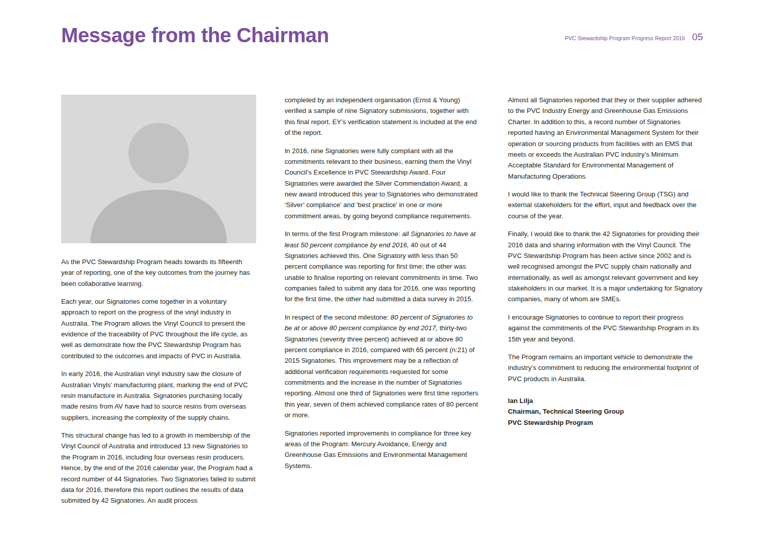Message from the Chairman
PVC Stewardship Program Progress Report 2016 05
Ian Lilja, Chairman, Technical Steering Group, PVC Stewardship Program
As the PVC Stewardship Program heads towards its fifteenth year of reporting, one of the key outcomes from the journey has been collaborative learning.
Each year, our Signatories come together in a voluntary approach to report on the progress of the vinyl industry in Australia. The Program allows the Vinyl Council to present the evidence of the traceability of PVC throughout the life cycle, as well as demonstrate how the PVC Stewardship Program has contributed to the outcomes and impacts of PVC in Australia.
In early 2016, the Australian vinyl industry saw the closure of Australian Vinyls’ manufacturing plant, marking the end of PVC resin manufacture in Australia. Signatories purchasing locally made resins from AV have had to source resins from overseas suppliers, increasing the complexity of the supply chains.
This structural change has led to a growth in membership of the Vinyl Council of Australia and introduced 13 new Signatories to the Program in 2016, including four overseas resin producers. Hence, by the end of the 2016 calendar year, the Program had a record number of 44 Signatories. Two Signatories failed to submit data for 2016, therefore this report outlines the results of data submitted by 42 Signatories. An audit process
completed by an independent organisation (Ernst & Young) verified a sample of nine Signatory submissions, together with this final report. EY’s verification statement is included at the end of the report.
In 2016, nine Signatories were fully compliant with all the commitments relevant to their business, earning them the Vinyl Council’s Excellence in PVC Stewardship Award. Four Signatories were awarded the Silver Commendation Award, a new award introduced this year to Signatories who demonstrated ‘Silver’ compliance’ and ‘best practice’ in one or more commitment areas, by going beyond compliance requirements.
In terms of the first Program milestone: all Signatories to have at least 50 percent compliance by end 2016, 40 out of 44 Signatories achieved this. One Signatory with less than 50 percent compliance was reporting for first time; the other was unable to finalise reporting on relevant commitments in time. Two companies failed to submit any data for 2016, one was reporting for the first time, the other had submitted a data survey in 2015.
In respect of the second milestone: 80 percent of Signatories to be at or above 80 percent compliance by end 2017, thirty-two Signatories (seventy three percent) achieved at or above 80 percent compliance in 2016, compared with 65 percent (n:21) of 2015 Signatories. This improvement may be a reflection of additional verification requirements requested for some commitments and the increase in the number of Signatories reporting. Almost one third of Signatories were first time reporters this year, seven of them achieved compliance rates of 80 percent or more.
Signatories reported improvements in compliance for three key areas of the Program: Mercury Avoidance, Energy and Greenhouse Gas Emissions and Environmental Management Systems.
Almost all Signatories reported that they or their supplier adhered to the PVC Industry Energy and Greenhouse Gas Emissions Charter. In addition to this, a record number of Signatories reported having an Environmental Management System for their operation or sourcing products from facilities with an EMS that meets or exceeds the Australian PVC industry’s Minimum Acceptable Standard for Environmental Management of Manufacturing Operations.
I would like to thank the Technical Steering Group (TSG) and external stakeholders for the effort, input and feedback over the course of the year.
Finally, I would like to thank the 42 Signatories for providing their 2016 data and sharing information with the Vinyl Council. The PVC Stewardship Program has been active since 2002 and is well recognised amongst the PVC supply chain nationally and internationally, as well as amongst relevant government and key stakeholders in our market. It is a major undertaking for Signatory companies, many of whom are SMEs.
I encourage Signatories to continue to report their progress against the commitments of the PVC Stewardship Program in its 15th year and beyond.
The Program remains an important vehicle to demonstrate the industry’s commitment to reducing the environmental footprint of PVC products in Australia.
Ian Lilja
Chairman, Technical Steering Group
PVC Stewardship Program